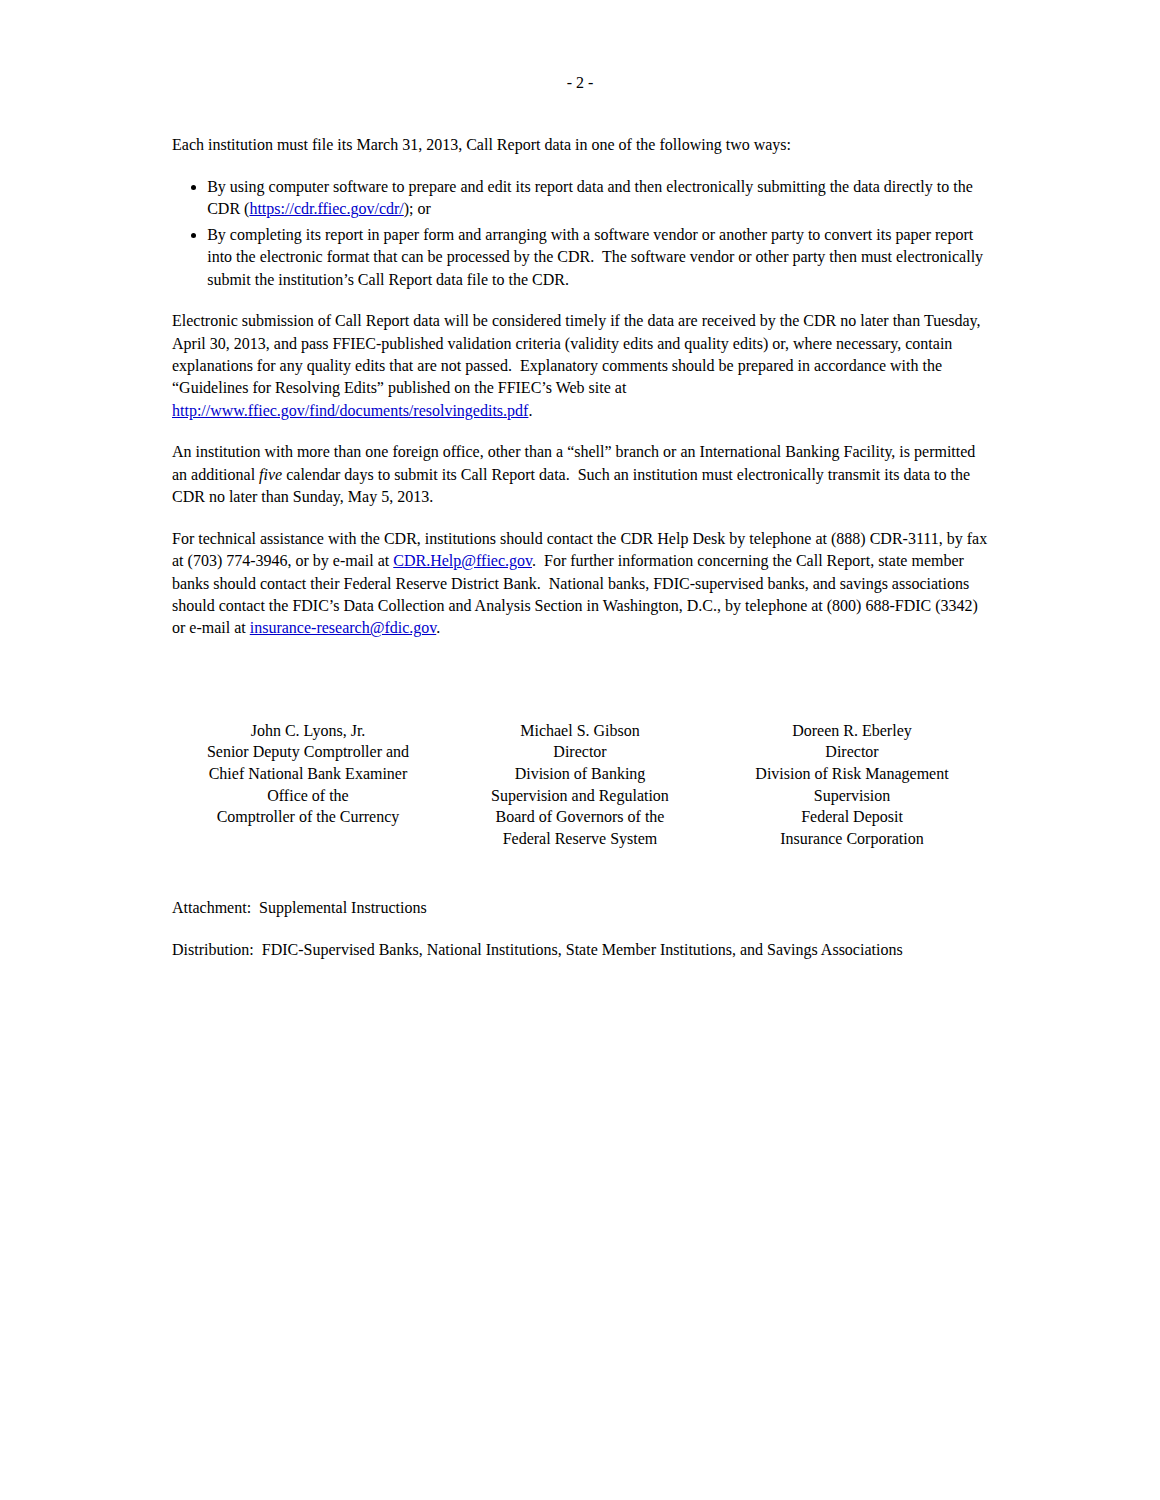- 2 -
Each institution must file its March 31, 2013, Call Report data in one of the following two ways:
By using computer software to prepare and edit its report data and then electronically submitting the data directly to the CDR (https://cdr.ffiec.gov/cdr/); or
By completing its report in paper form and arranging with a software vendor or another party to convert its paper report into the electronic format that can be processed by the CDR. The software vendor or other party then must electronically submit the institution’s Call Report data file to the CDR.
Electronic submission of Call Report data will be considered timely if the data are received by the CDR no later than Tuesday, April 30, 2013, and pass FFIEC-published validation criteria (validity edits and quality edits) or, where necessary, contain explanations for any quality edits that are not passed. Explanatory comments should be prepared in accordance with the “Guidelines for Resolving Edits” published on the FFIEC’s Web site at http://www.ffiec.gov/find/documents/resolvingedits.pdf.
An institution with more than one foreign office, other than a “shell” branch or an International Banking Facility, is permitted an additional five calendar days to submit its Call Report data. Such an institution must electronically transmit its data to the CDR no later than Sunday, May 5, 2013.
For technical assistance with the CDR, institutions should contact the CDR Help Desk by telephone at (888) CDR-3111, by fax at (703) 774-3946, or by e-mail at CDR.Help@ffiec.gov. For further information concerning the Call Report, state member banks should contact their Federal Reserve District Bank. National banks, FDIC-supervised banks, and savings associations should contact the FDIC’s Data Collection and Analysis Section in Washington, D.C., by telephone at (800) 688-FDIC (3342) or e-mail at insurance-research@fdic.gov.
| John C. Lyons, Jr. Senior Deputy Comptroller and Chief National Bank Examiner Office of the Comptroller of the Currency | Michael S. Gibson Director Division of Banking Supervision and Regulation Board of Governors of the Federal Reserve System | Doreen R. Eberley Director Division of Risk Management Supervision Federal Deposit Insurance Corporation |
Attachment: Supplemental Instructions
Distribution: FDIC-Supervised Banks, National Institutions, State Member Institutions, and Savings Associations